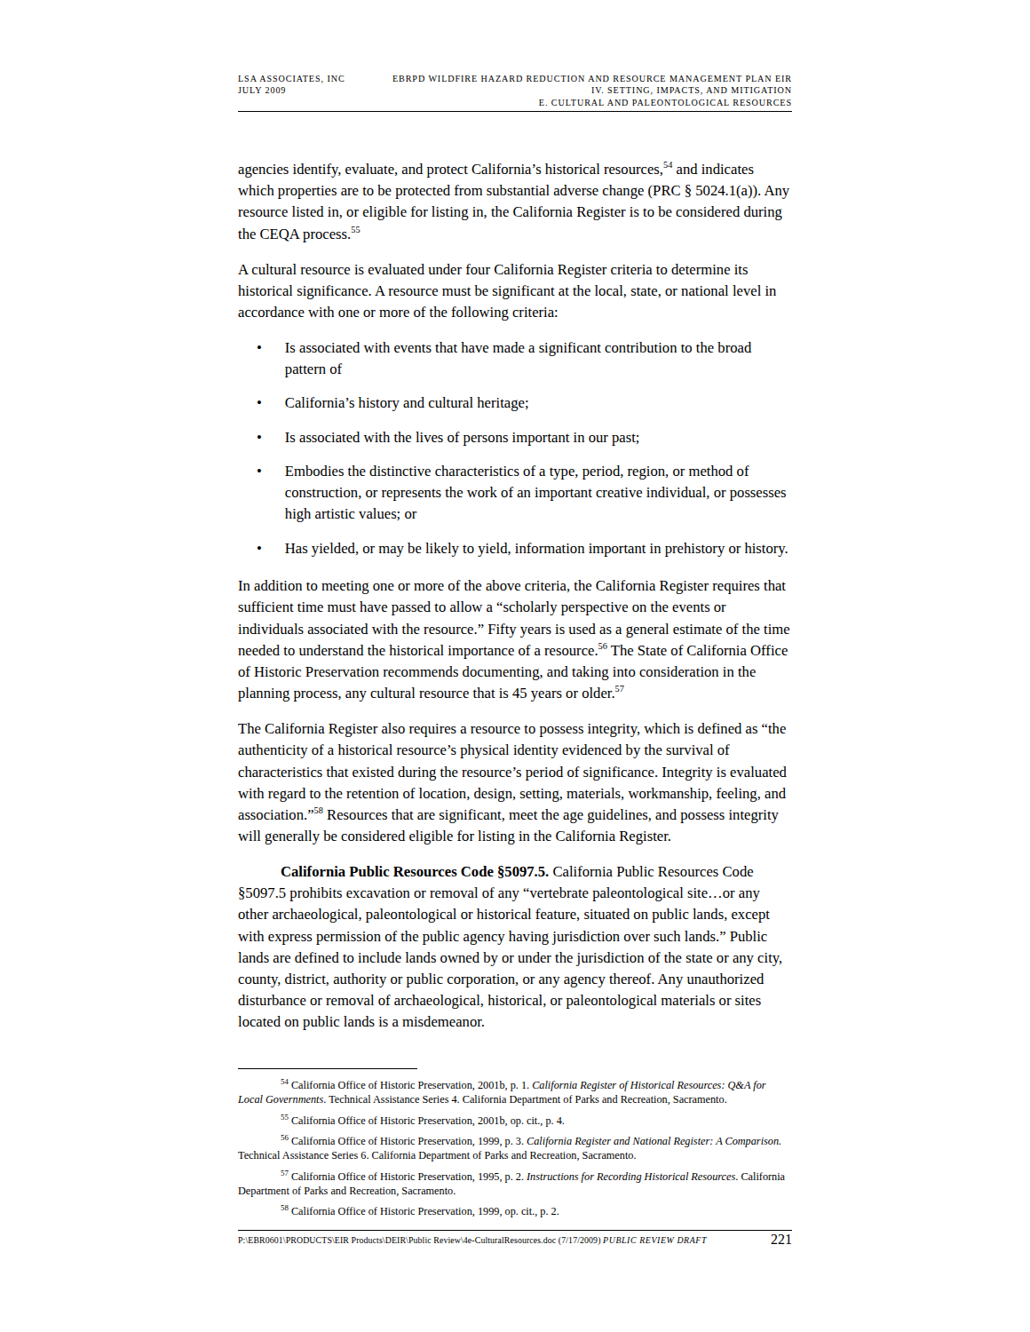LSA Associates, Inc
July 2009
EBRPD Wildfire Hazard Reduction and Resource Management Plan EIR
IV. Setting, Impacts, and Mitigation
E. Cultural and Paleontological Resources
agencies identify, evaluate, and protect California’s historical resources,54 and indicates which properties are to be protected from substantial adverse change (PRC § 5024.1(a)). Any resource listed in, or eligible for listing in, the California Register is to be considered during the CEQA process.55
A cultural resource is evaluated under four California Register criteria to determine its historical significance. A resource must be significant at the local, state, or national level in accordance with one or more of the following criteria:
Is associated with events that have made a significant contribution to the broad pattern of
California’s history and cultural heritage;
Is associated with the lives of persons important in our past;
Embodies the distinctive characteristics of a type, period, region, or method of construction, or represents the work of an important creative individual, or possesses high artistic values; or
Has yielded, or may be likely to yield, information important in prehistory or history.
In addition to meeting one or more of the above criteria, the California Register requires that sufficient time must have passed to allow a “scholarly perspective on the events or individuals associated with the resource.” Fifty years is used as a general estimate of the time needed to understand the historical importance of a resource.56 The State of California Office of Historic Preservation recommends documenting, and taking into consideration in the planning process, any cultural resource that is 45 years or older.57
The California Register also requires a resource to possess integrity, which is defined as “the authenticity of a historical resource’s physical identity evidenced by the survival of characteristics that existed during the resource’s period of significance. Integrity is evaluated with regard to the retention of location, design, setting, materials, workmanship, feeling, and association.”58 Resources that are significant, meet the age guidelines, and possess integrity will generally be considered eligible for listing in the California Register.
California Public Resources Code §5097.5. California Public Resources Code §5097.5 prohibits excavation or removal of any “vertebrate paleontological site…or any other archaeological, paleontological or historical feature, situated on public lands, except with express permission of the public agency having jurisdiction over such lands.” Public lands are defined to include lands owned by or under the jurisdiction of the state or any city, county, district, authority or public corporation, or any agency thereof. Any unauthorized disturbance or removal of archaeological, historical, or paleontological materials or sites located on public lands is a misdemeanor.
54 California Office of Historic Preservation, 2001b, p. 1. California Register of Historical Resources: Q&A for Local Governments. Technical Assistance Series 4. California Department of Parks and Recreation, Sacramento.
55 California Office of Historic Preservation, 2001b, op. cit., p. 4.
56 California Office of Historic Preservation, 1999, p. 3. California Register and National Register: A Comparison. Technical Assistance Series 6. California Department of Parks and Recreation, Sacramento.
57 California Office of Historic Preservation, 1995, p. 2. Instructions for Recording Historical Resources. California Department of Parks and Recreation, Sacramento.
58 California Office of Historic Preservation, 1999, op. cit., p. 2.
P:\EBR0601\PRODUCTS\EIR Products\DEIR\Public Review\4e-CulturalResources.doc (7/17/2009) PUBLIC REVIEW DRAFT
221